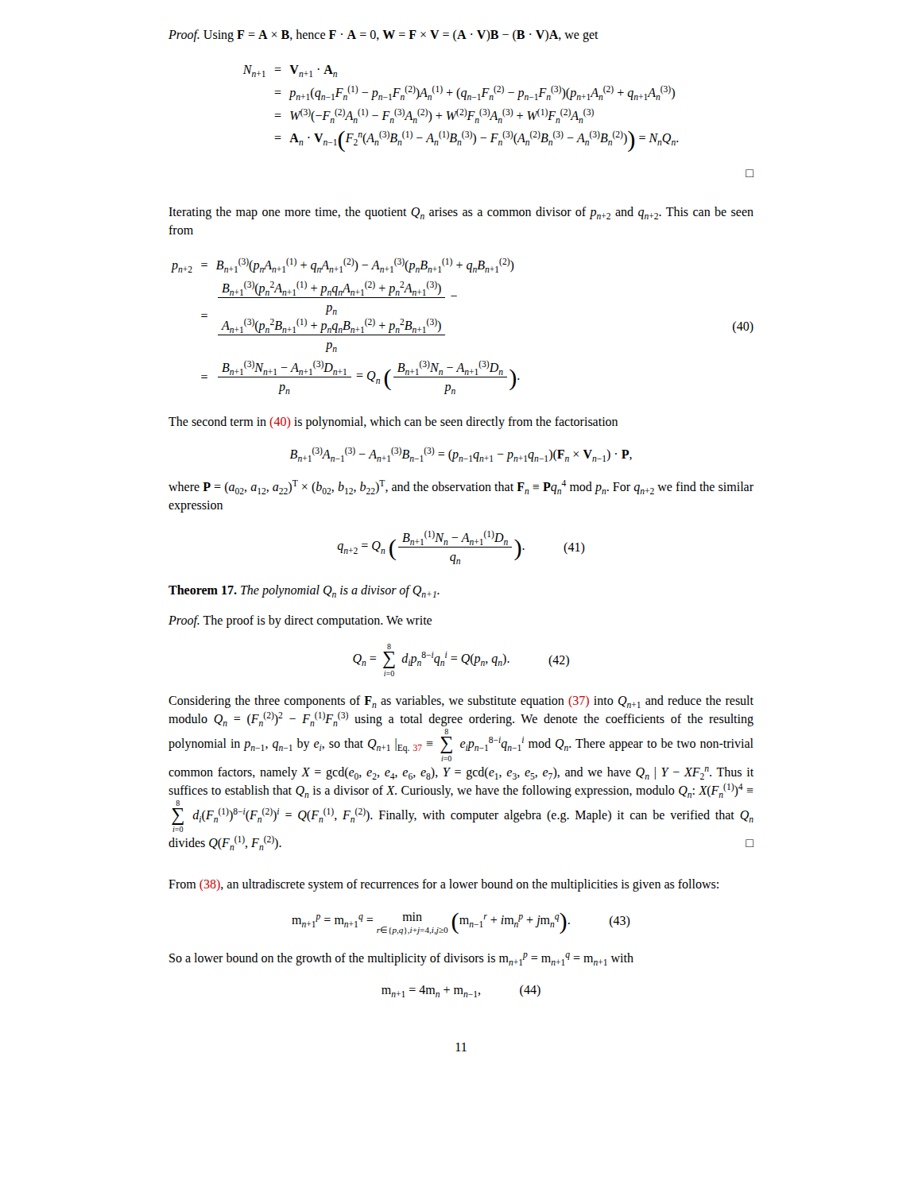Proof. Using F = A × B, hence F · A = 0, W = F × V = (A · V)B − (B · V)A, we get
| N n +1 | = | V n +1 · A n |
| | = | p n +1 ( q n −1 F n (1) − p n −1 F n (2) ) A n (1) + ( q n −1 F n (2) − p n −1 F n (3) )( p n +1 A n (2) + q n +1 A n (3) ) |
| | = | W (3) (− F n (2) A n (1) − F n (3) A n (2) ) + W (2) F n (3) A n (3) + W (1) F n (2) A n (3) |
| | = | A n · V n −1 ( F 2 n ( A n (3) B n (1) − A n (1) B n (3) ) − F n (3) ( A n (2) B n (3) − A n (3) B n (2) ) ) = N n Q n . |
□
Iterating the map one more time, the quotient Qn arises as a common divisor of pn+2 and qn+2. This can be seen from
| p n +2 | = | B n +1 (3) ( p n A n +1 (1) + q n A n +1 (2) ) − A n +1 (3) ( p n B n +1 (1) + q n B n +1 (2) ) |
| | = | B n +1 (3) ( p n 2 A n +1 (1) + p n q n A n +1 (2) + p n 2 A n +1 (3) ) p n − A n +1 (3) ( p n 2 B n +1 (1) + p n q n B n +1 (2) + p n 2 B n +1 (3) ) p n |
| | = | B n +1 (3) N n +1 − A n +1 (3) D n +1 p n = Q n ( B n +1 (3) N n − A n +1 (3) D n p n ) . |
(40)
The second term in (40) is polynomial, which can be seen directly from the factorisation
Bn+1(3)An−1(3) − An+1(3)Bn−1(3) = (pn−1qn+1 − pn+1qn−1)(Fn × Vn−1) · P,
where P = (a02, a12, a22)T × (b02, b12, b22)T, and the observation that Fn ≡ Pqn4 mod pn. For qn+2 we find the similar expression
qn+2 = Qn (Bn+1(1)Nn − An+1(1)Dn qn).
(41)
Theorem 17. The polynomial Qn is a divisor of Qn+1.
Proof. The proof is by direct computation. We write
Qn = 8∑i=0 dipn8−iqni = Q(pn, qn).
(42)
Considering the three components of Fn as variables, we substitute equation (37) into Qn+1 and reduce the result modulo Qn = (Fn(2))2 − Fn(1)Fn(3) using a total degree ordering. We denote the coefficients of the resulting polynomial in pn−1, qn−1 by ei, so that Qn+1 |Eq. 37 ≡ 8∑i=0 eipn−18−iqn−1i mod Qn. There appear to be two non-trivial common factors, namely X = gcd(e0, e2, e4, e6, e8), Y = gcd(e1, e3, e5, e7), and we have Qn | Y − XF2n. Thus it suffices to establish that Qn is a divisor of X. Curiously, we have the following expression, modulo Qn: X(Fn(1))4 ≡ 8∑i=0 di(Fn(1))8−i(Fn(2))i = Q(Fn(1), Fn(2)). Finally, with computer algebra (e.g. Maple) it can be verified that Qn divides Q(Fn(1), Fn(2)). □
From (38), an ultradiscrete system of recurrences for a lower bound on the multiplicities is given as follows:
mn+1p = mn+1q = min r∈{p,q},i+j=4,i,j≥0 (mn−1r + imnp + jmnq).
(43)
So a lower bound on the growth of the multiplicity of divisors is mn+1p = mn+1q = mn+1 with
mn+1 = 4mn + mn−1,
(44)
11